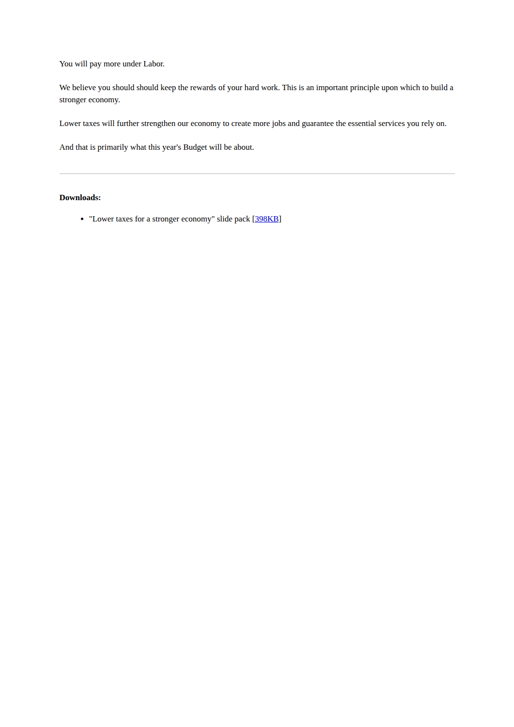You will pay more under Labor.
We believe you should should keep the rewards of your hard work. This is an important principle upon which to build a stronger economy.
Lower taxes will further strengthen our economy to create more jobs and guarantee the essential services you rely on.
And that is primarily what this year's Budget will be about.
Downloads:
"Lower taxes for a stronger economy" slide pack [398KB]